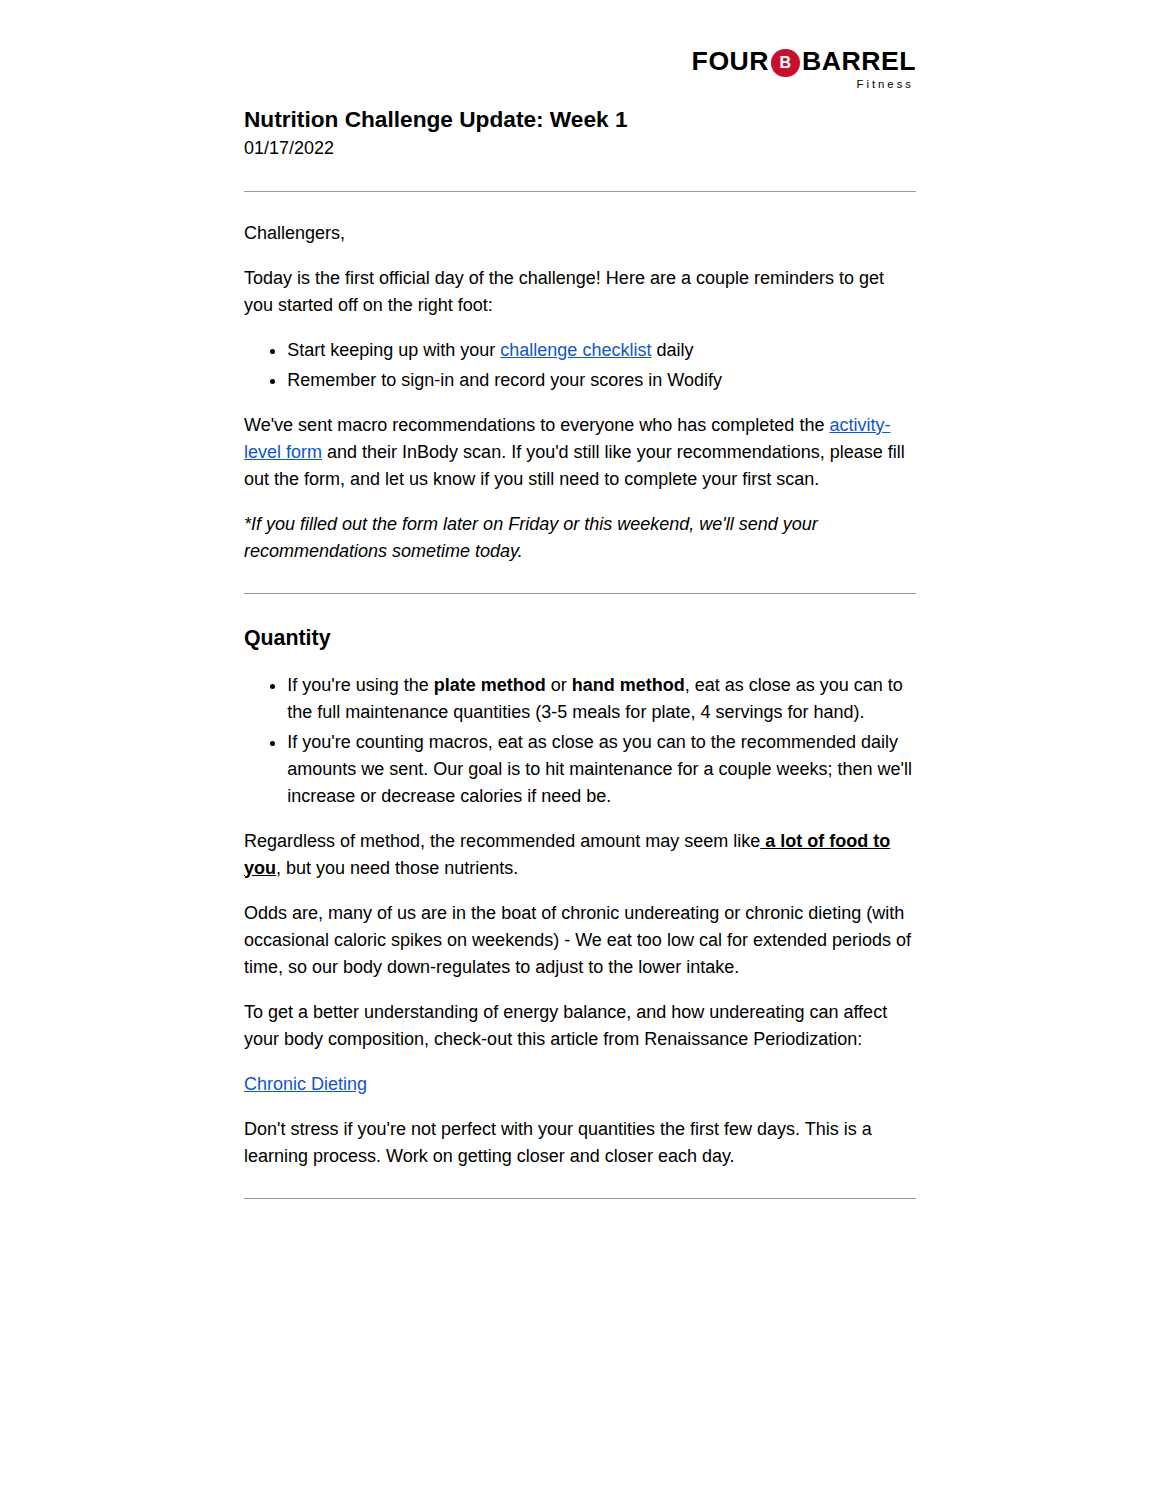FOURBBARREL
Fitness
Nutrition Challenge Update: Week 1
01/17/2022
Challengers,
Today is the first official day of the challenge! Here are a couple reminders to get you started off on the right foot:
Start keeping up with your challenge checklist daily
Remember to sign-in and record your scores in Wodify
We've sent macro recommendations to everyone who has completed the activity-level form and their InBody scan. If you'd still like your recommendations, please fill out the form, and let us know if you still need to complete your first scan.
*If you filled out the form later on Friday or this weekend, we'll send your recommendations sometime today.
Quantity
If you're using the plate method or hand method, eat as close as you can to the full maintenance quantities (3-5 meals for plate, 4 servings for hand).
If you're counting macros, eat as close as you can to the recommended daily amounts we sent. Our goal is to hit maintenance for a couple weeks; then we'll increase or decrease calories if need be.
Regardless of method, the recommended amount may seem like a lot of food to you, but you need those nutrients.
Odds are, many of us are in the boat of chronic undereating or chronic dieting (with occasional caloric spikes on weekends) - We eat too low cal for extended periods of time, so our body down-regulates to adjust to the lower intake.
To get a better understanding of energy balance, and how undereating can affect your body composition, check-out this article from Renaissance Periodization:
Chronic Dieting
Don't stress if you're not perfect with your quantities the first few days. This is a learning process. Work on getting closer and closer each day.